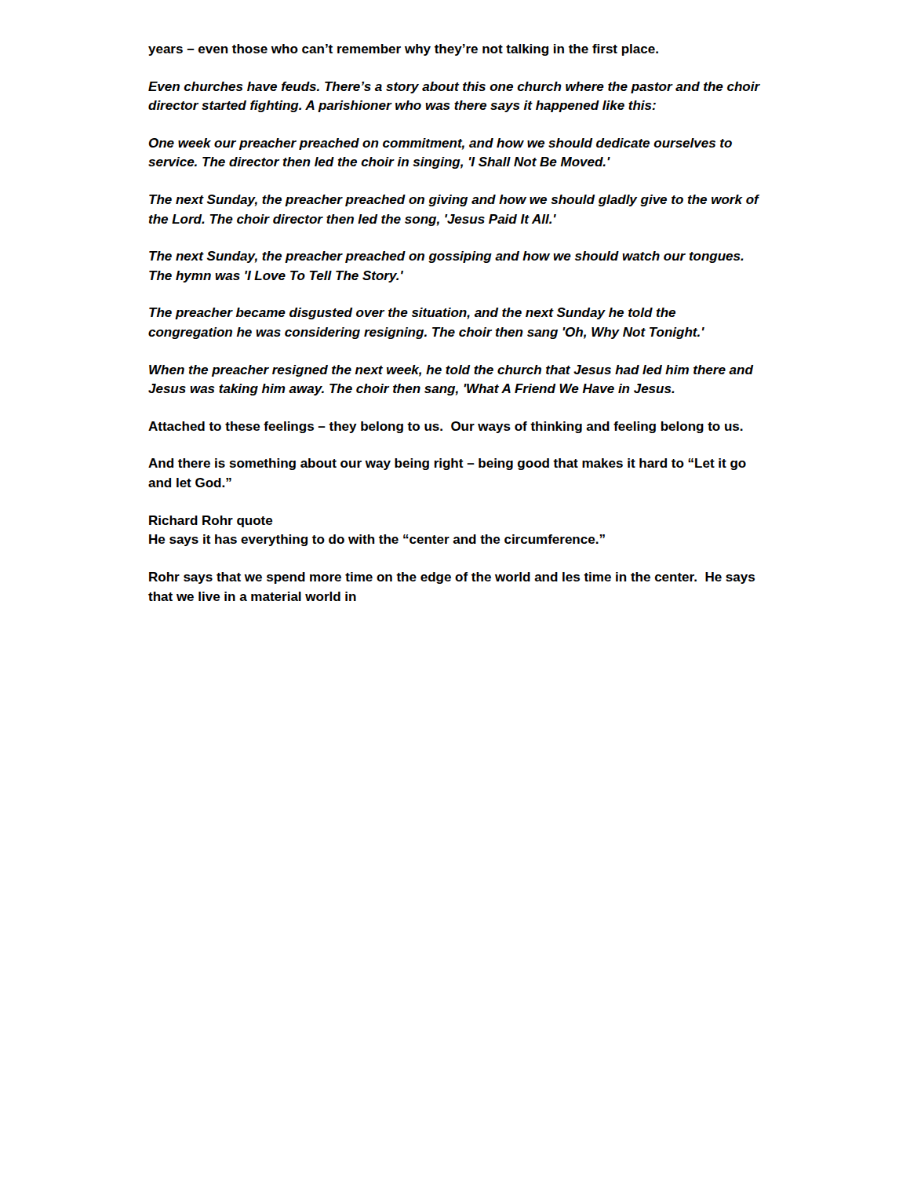years – even those who can’t remember why they’re not talking in the first place.
Even churches have feuds. There’s a story about this one church where the pastor and the choir director started fighting. A parishioner who was there says it happened like this:
One week our preacher preached on commitment, and how we should dedicate ourselves to service. The director then led the choir in singing, 'I Shall Not Be Moved.'
The next Sunday, the preacher preached on giving and how we should gladly give to the work of the Lord. The choir director then led the song, 'Jesus Paid It All.'
The next Sunday, the preacher preached on gossiping and how we should watch our tongues. The hymn was 'I Love To Tell The Story.'
The preacher became disgusted over the situation, and the next Sunday he told the congregation he was considering resigning. The choir then sang 'Oh, Why Not Tonight.'
When the preacher resigned the next week, he told the church that Jesus had led him there and Jesus was taking him away. The choir then sang, 'What A Friend We Have in Jesus.
Attached to these feelings – they belong to us. Our ways of thinking and feeling belong to us.
And there is something about our way being right – being good that makes it hard to “Let it go and let God.”
Richard Rohr quote
He says it has everything to do with the “center and the circumference.”
Rohr says that we spend more time on the edge of the world and les time in the center. He says that we live in a material world in